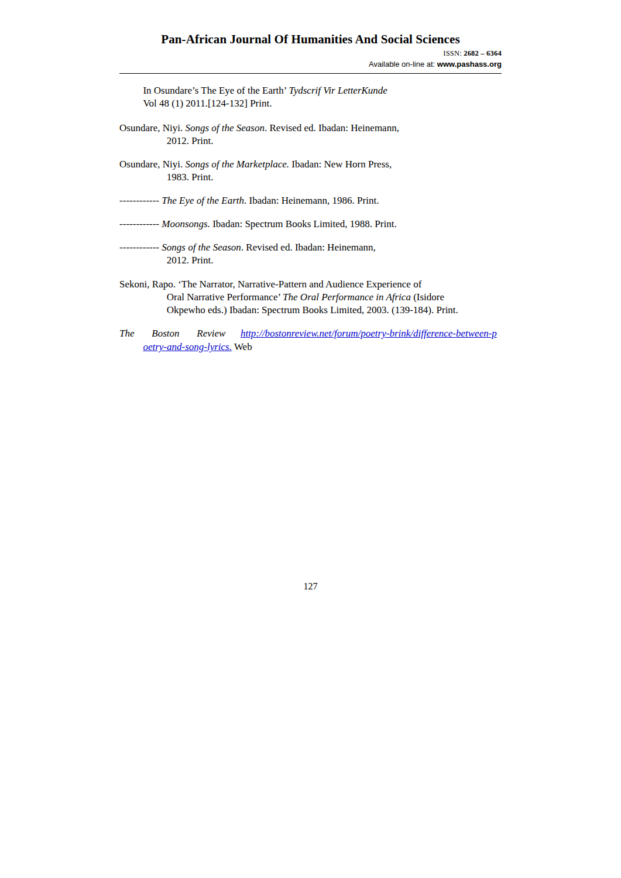Pan-African Journal Of Humanities And Social Sciences
ISSN: 2682 – 6364
Available on-line at: www.pashass.org
In Osundare’s The Eye of the Earth’ Tydscrif Vir LetterKunde
Vol 48 (1) 2011.[124-132] Print.
Osundare, Niyi. Songs of the Season. Revised ed. Ibadan: Heinemann,
2012. Print.
Osundare, Niyi. Songs of the Marketplace. Ibadan: New Horn Press,
1983. Print.
------------ The Eye of the Earth. Ibadan: Heinemann, 1986. Print.
------------ Moonsongs. Ibadan: Spectrum Books Limited, 1988. Print.
------------ Songs of the Season. Revised ed. Ibadan: Heinemann,
2012. Print.
Sekoni, Rapo. ‘The Narrator, Narrative-Pattern and Audience Experience of
Oral Narrative Performance’ The Oral Performance in Africa (Isidore Okpewho eds.) Ibadan: Spectrum Books Limited, 2003. (139-184). Print.
The Boston Review http://bostonreview.net/forum/poetry-brink/difference-between-poetry-and-song-lyrics. Web
127